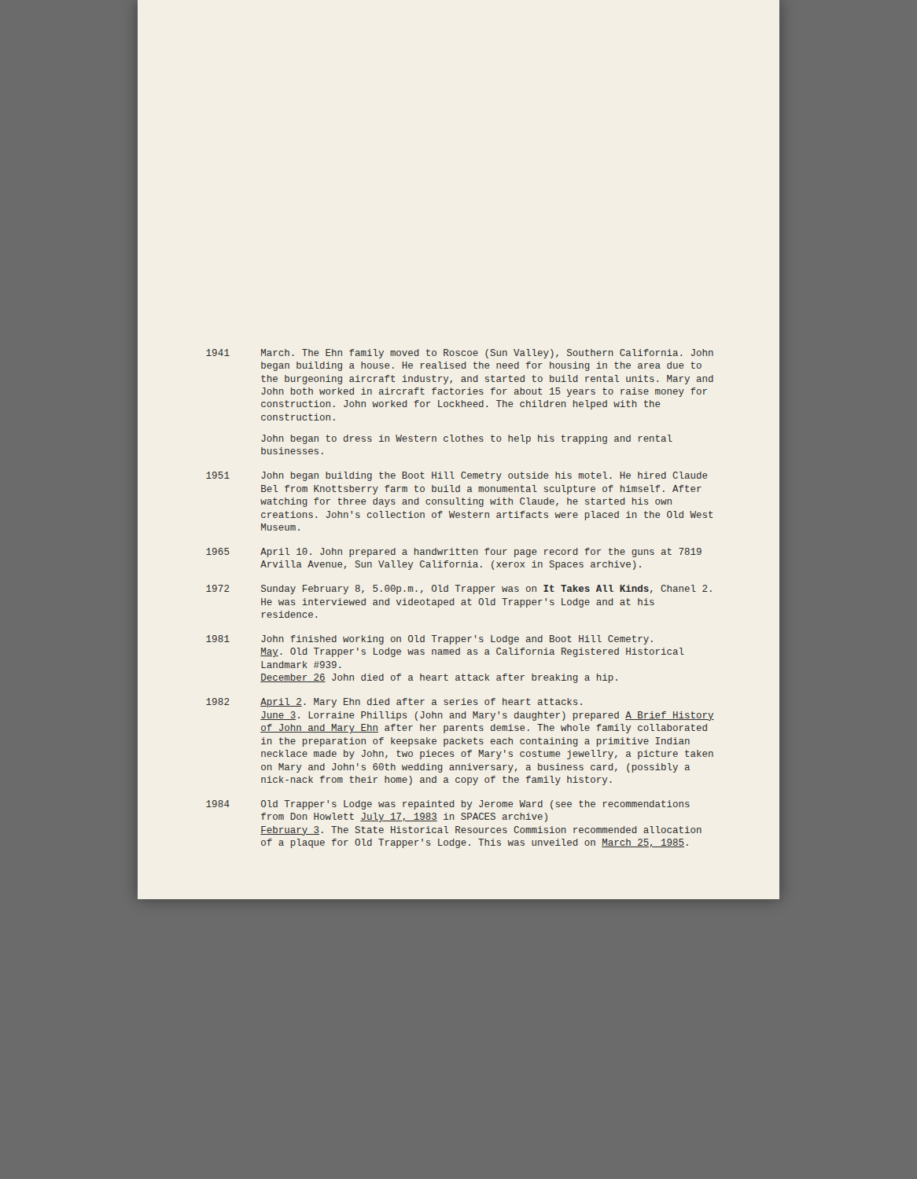1941
March. The Ehn family moved to Roscoe (Sun Valley), Southern California. John began building a house. He realised the need for housing in the area due to the burgeoning aircraft industry, and started to build rental units. Mary and John both worked in aircraft factories for about 15 years to raise money for construction. John worked for Lockheed. The children helped with the construction.
John began to dress in Western clothes to help his trapping and rental businesses.
1951
John began building the Boot Hill Cemetry outside his motel. He hired Claude Bel from Knottsberry farm to build a monumental sculpture of himself. After watching for three days and consulting with Claude, he started his own creations. John's collection of Western artifacts were placed in the Old West Museum.
1965
April 10. John prepared a handwritten four page record for the guns at 7819 Arvilla Avenue, Sun Valley California. (xerox in Spaces archive).
1972
Sunday February 8, 5.00p.m., Old Trapper was on It Takes All Kinds, Chanel 2. He was interviewed and videotaped at Old Trapper's Lodge and at his residence.
1981
John finished working on Old Trapper's Lodge and Boot Hill Cemetry.
May. Old Trapper's Lodge was named as a California Registered Historical Landmark #939.
December 26 John died of a heart attack after breaking a hip.
1982
April 2. Mary Ehn died after a series of heart attacks.
June 3. Lorraine Phillips (John and Mary's daughter) prepared A Brief History of John and Mary Ehn after her parents demise. The whole family collaborated in the preparation of keepsake packets each containing a primitive Indian necklace made by John, two pieces of Mary's costume jewellry, a picture taken on Mary and John's 60th wedding anniversary, a business card, (possibly a nick-nack from their home) and a copy of the family history.
1984
Old Trapper's Lodge was repainted by Jerome Ward (see the recommendations from Don Howlett July 17, 1983 in SPACES archive)
February 3. The State Historical Resources Commision recommended allocation of a plaque for Old Trapper's Lodge. This was unveiled on March 25, 1985.